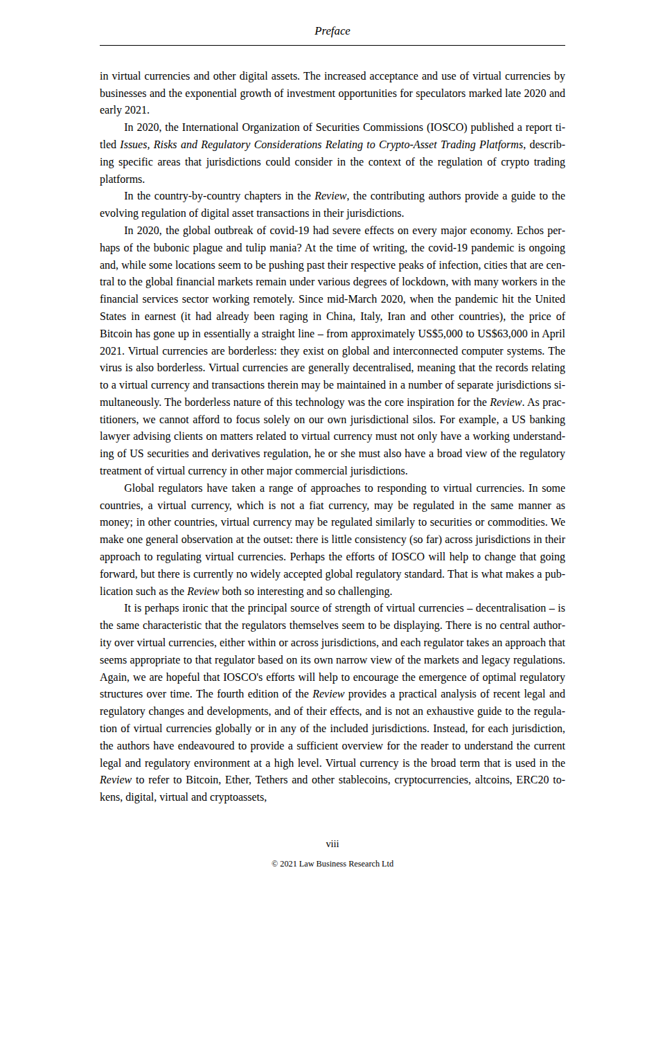Preface
in virtual currencies and other digital assets. The increased acceptance and use of virtual currencies by businesses and the exponential growth of investment opportunities for speculators marked late 2020 and early 2021.
In 2020, the International Organization of Securities Commissions (IOSCO) published a report titled Issues, Risks and Regulatory Considerations Relating to Crypto-Asset Trading Platforms, describing specific areas that jurisdictions could consider in the context of the regulation of crypto trading platforms.
In the country-by-country chapters in the Review, the contributing authors provide a guide to the evolving regulation of digital asset transactions in their jurisdictions.
In 2020, the global outbreak of covid-19 had severe effects on every major economy. Echos perhaps of the bubonic plague and tulip mania? At the time of writing, the covid-19 pandemic is ongoing and, while some locations seem to be pushing past their respective peaks of infection, cities that are central to the global financial markets remain under various degrees of lockdown, with many workers in the financial services sector working remotely. Since mid-March 2020, when the pandemic hit the United States in earnest (it had already been raging in China, Italy, Iran and other countries), the price of Bitcoin has gone up in essentially a straight line – from approximately US$5,000 to US$63,000 in April 2021. Virtual currencies are borderless: they exist on global and interconnected computer systems. The virus is also borderless. Virtual currencies are generally decentralised, meaning that the records relating to a virtual currency and transactions therein may be maintained in a number of separate jurisdictions simultaneously. The borderless nature of this technology was the core inspiration for the Review. As practitioners, we cannot afford to focus solely on our own jurisdictional silos. For example, a US banking lawyer advising clients on matters related to virtual currency must not only have a working understanding of US securities and derivatives regulation, he or she must also have a broad view of the regulatory treatment of virtual currency in other major commercial jurisdictions.
Global regulators have taken a range of approaches to responding to virtual currencies. In some countries, a virtual currency, which is not a fiat currency, may be regulated in the same manner as money; in other countries, virtual currency may be regulated similarly to securities or commodities. We make one general observation at the outset: there is little consistency (so far) across jurisdictions in their approach to regulating virtual currencies. Perhaps the efforts of IOSCO will help to change that going forward, but there is currently no widely accepted global regulatory standard. That is what makes a publication such as the Review both so interesting and so challenging.
It is perhaps ironic that the principal source of strength of virtual currencies – decentralisation – is the same characteristic that the regulators themselves seem to be displaying. There is no central authority over virtual currencies, either within or across jurisdictions, and each regulator takes an approach that seems appropriate to that regulator based on its own narrow view of the markets and legacy regulations. Again, we are hopeful that IOSCO's efforts will help to encourage the emergence of optimal regulatory structures over time. The fourth edition of the Review provides a practical analysis of recent legal and regulatory changes and developments, and of their effects, and is not an exhaustive guide to the regulation of virtual currencies globally or in any of the included jurisdictions. Instead, for each jurisdiction, the authors have endeavoured to provide a sufficient overview for the reader to understand the current legal and regulatory environment at a high level. Virtual currency is the broad term that is used in the Review to refer to Bitcoin, Ether, Tethers and other stablecoins, cryptocurrencies, altcoins, ERC20 tokens, digital, virtual and cryptoassets,
viii
© 2021 Law Business Research Ltd